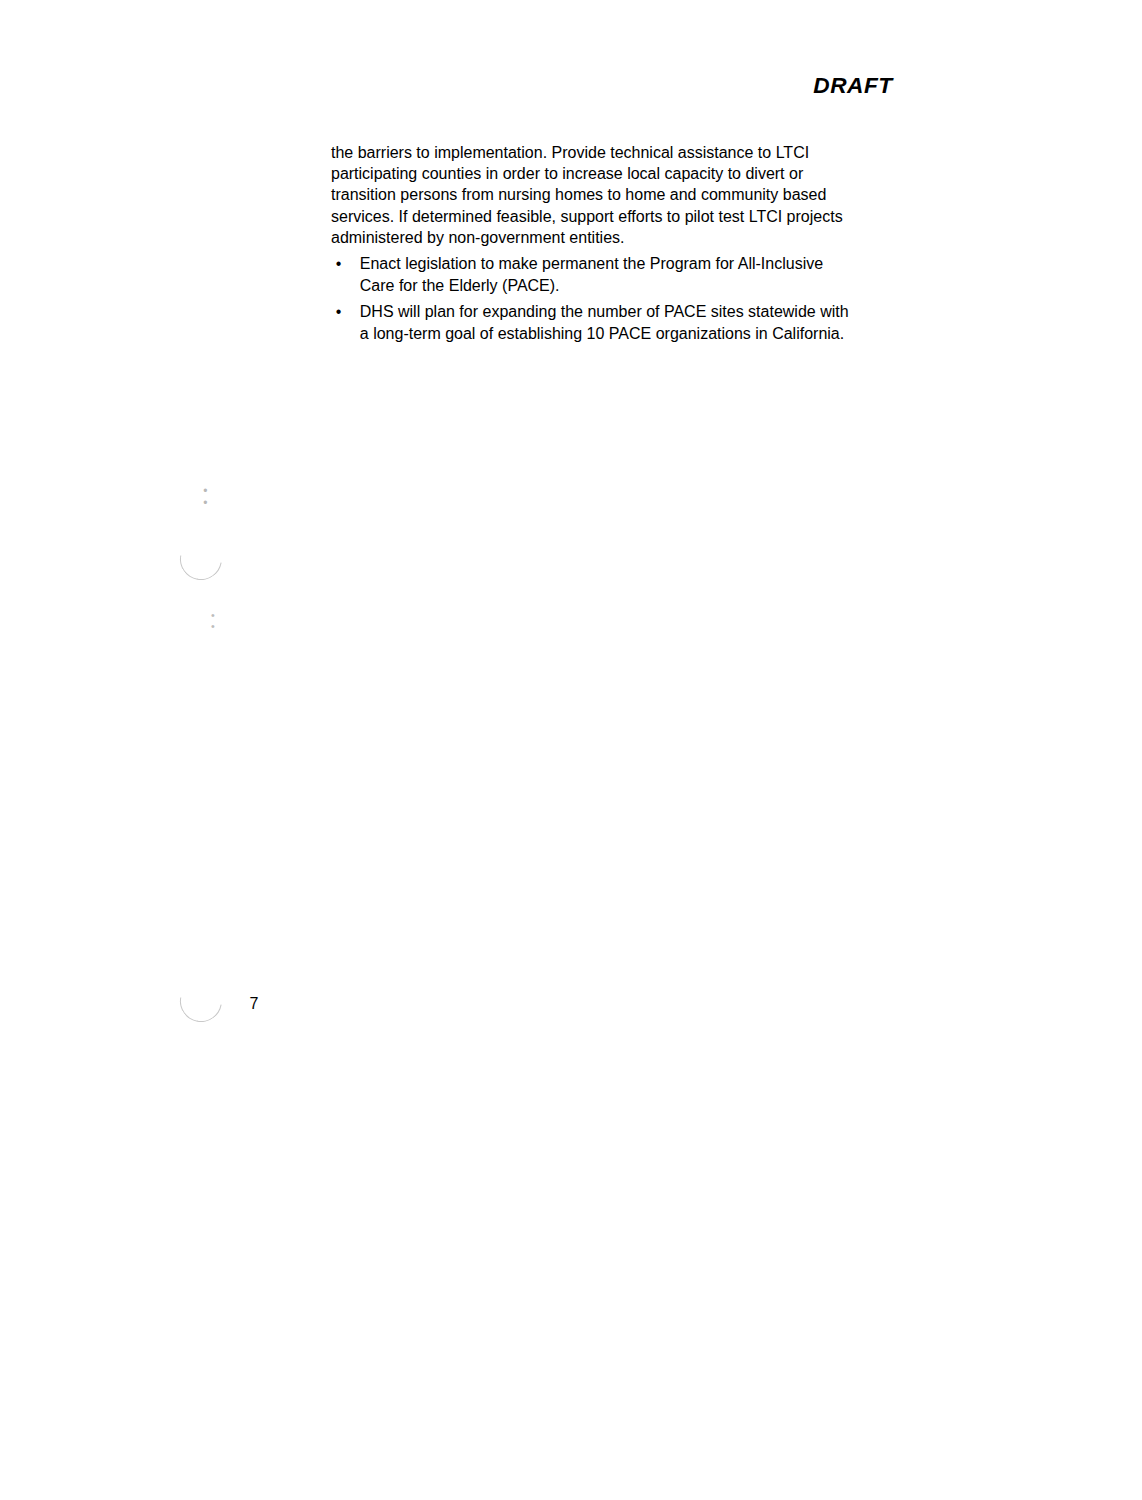DRAFT
the barriers to implementation. Provide technical assistance to LTCI participating counties in order to increase local capacity to divert or transition persons from nursing homes to home and community based services. If determined feasible, support efforts to pilot test LTCI projects administered by non-government entities.
Enact legislation to make permanent the Program for All-Inclusive Care for the Elderly (PACE).
DHS will plan for expanding the number of PACE sites statewide with a long-term goal of establishing 10 PACE organizations in California.
• •
• •
7